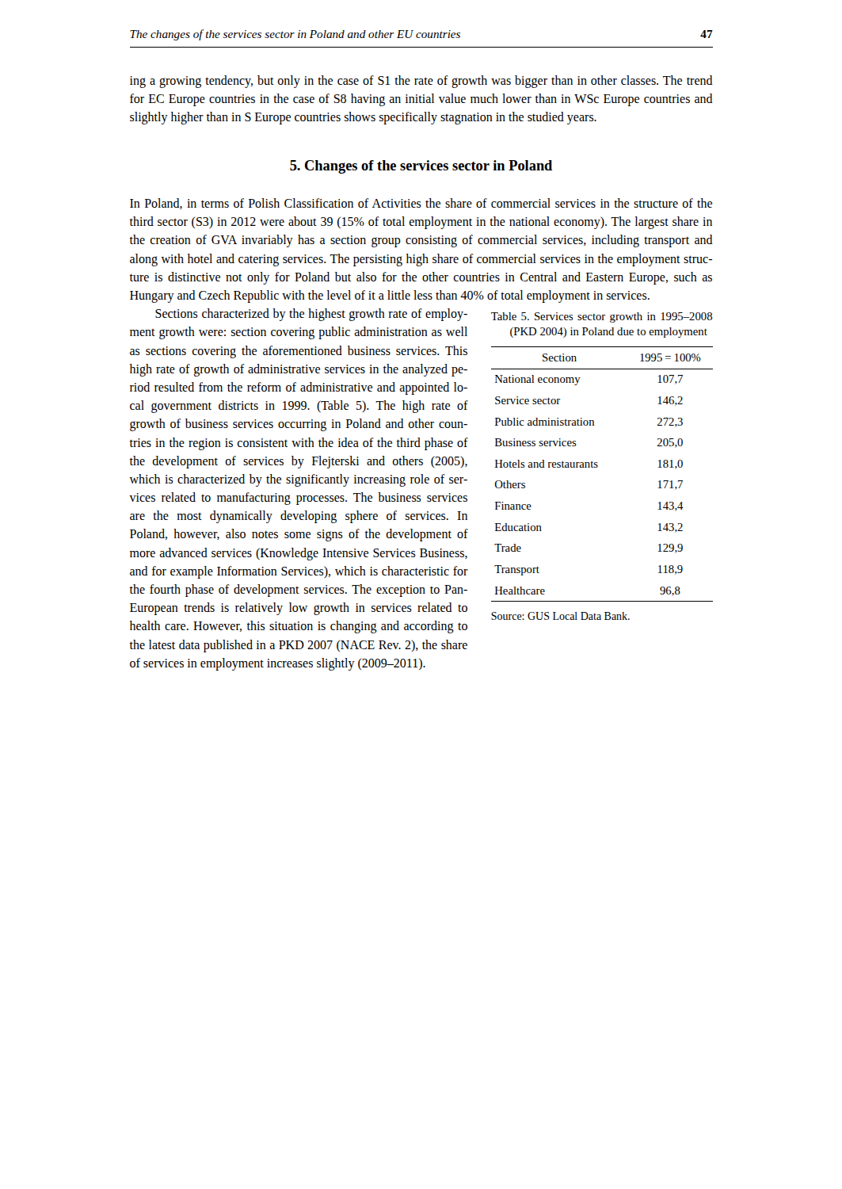The changes of the services sector in Poland and other EU countries 47
ing a growing tendency, but only in the case of S1 the rate of growth was bigger than in other classes. The trend for EC Europe countries in the case of S8 having an initial value much lower than in WSc Europe countries and slightly higher than in S Europe countries shows specifically stagnation in the studied years.
5. Changes of the services sector in Poland
In Poland, in terms of Polish Classification of Activities the share of commercial services in the structure of the third sector (S3) in 2012 were about 39 (15% of total employment in the national economy). The largest share in the creation of GVA invariably has a section group consisting of commercial services, including transport and along with hotel and catering services. The persisting high share of commercial services in the employment structure is distinctive not only for Poland but also for the other countries in Central and Eastern Europe, such as Hungary and Czech Republic with the level of it a little less than 40% of total employment in services.
Table 5. Services sector growth in 1995–2008 (PKD 2004) in Poland due to employment
| Section | 1995 = 100% |
| --- | --- |
| National economy | 107,7 |
| Service sector | 146,2 |
| Public administration | 272,3 |
| Business services | 205,0 |
| Hotels and restaurants | 181,0 |
| Others | 171,7 |
| Finance | 143,4 |
| Education | 143,2 |
| Trade | 129,9 |
| Transport | 118,9 |
| Healthcare | 96,8 |
Source: GUS Local Data Bank.
Sections characterized by the highest growth rate of employment growth were: section covering public administration as well as sections covering the aforementioned business services. This high rate of growth of administrative services in the analyzed period resulted from the reform of administrative and appointed local government districts in 1999. (Table 5). The high rate of growth of business services occurring in Poland and other countries in the region is consistent with the idea of the third phase of the development of services by Flejterski and others (2005), which is characterized by the significantly increasing role of services related to manufacturing processes. The business services are the most dynamically developing sphere of services. In Poland, however, also notes some signs of the development of more advanced services (Knowledge Intensive Services Business, and for example Information Services), which is characteristic for the fourth phase of development services. The exception to Pan-European trends is relatively low growth in services related to health care. However, this situation is changing and according to the latest data published in a PKD 2007 (NACE Rev. 2), the share of services in employment increases slightly (2009–2011).